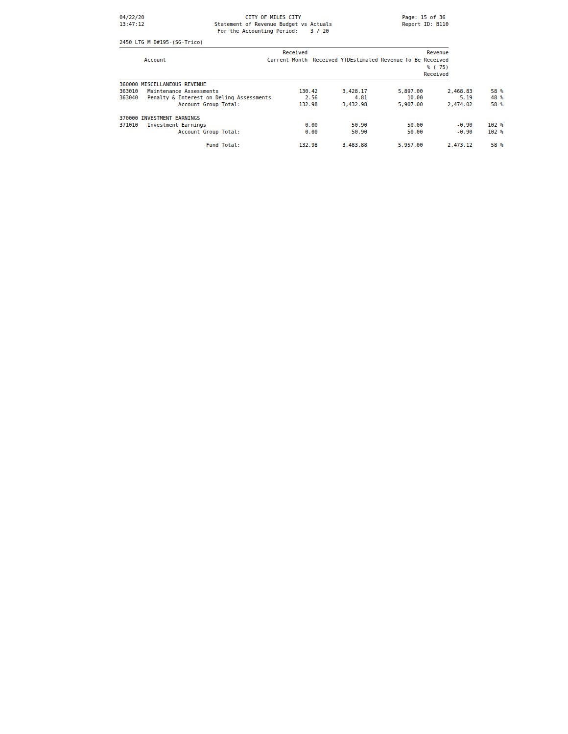04/22/20 13:47:12
CITY OF MILES CITY Statement of Revenue Budget vs Actuals For the Accounting Period: 3 / 20
Page: 15 of 36 Report ID: B110
2450 LTG M D#195-(SG-Trico)
| | Received | | | Revenue |
| Account | Current Month | Received YTD | Estimated Revenue | To Be Received |
% ( 75) Received
360000 MISCELLANEOUS REVENUE
363010   Maintenance Assessments                          130.42        3,428.17          5,897.00        2,468.83      58 %
363040   Penalty & Interest on Delinq Assessments           2.56            4.81             10.00            5.19      48 %
                   Account Group Total:                   132.98        3,432.98          5,907.00        2,474.02      58 %

370000 INVESTMENT EARNINGS
371010   Investment Earnings                                0.00           50.90             50.00           -0.90     102 %
                   Account Group Total:                     0.00           50.90             50.00           -0.90     102 %

                            Fund Total:                   132.98        3,483.88          5,957.00        2,473.12      58 %